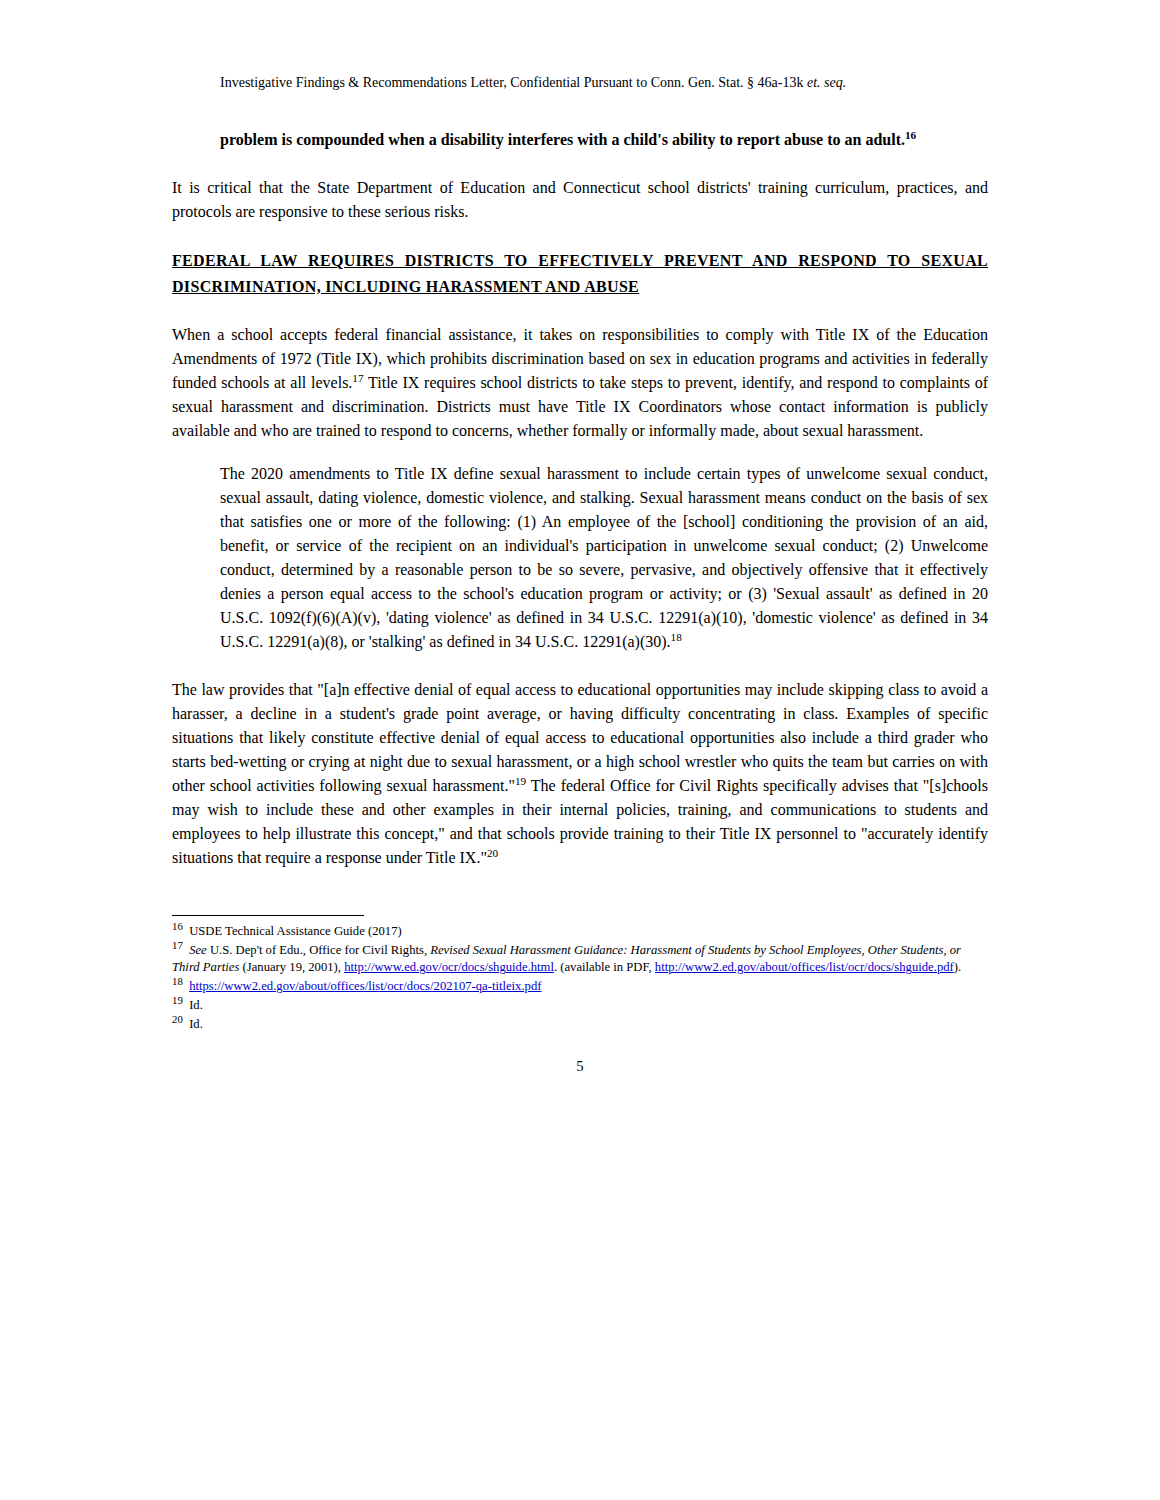Investigative Findings & Recommendations Letter, Confidential Pursuant to Conn. Gen. Stat. § 46a-13k et. seq.
problem is compounded when a disability interferes with a child's ability to report abuse to an adult.16
It is critical that the State Department of Education and Connecticut school districts' training curriculum, practices, and protocols are responsive to these serious risks.
FEDERAL LAW REQUIRES DISTRICTS TO EFFECTIVELY PREVENT AND RESPOND TO SEXUAL DISCRIMINATION, INCLUDING HARASSMENT AND ABUSE
When a school accepts federal financial assistance, it takes on responsibilities to comply with Title IX of the Education Amendments of 1972 (Title IX), which prohibits discrimination based on sex in education programs and activities in federally funded schools at all levels.17 Title IX requires school districts to take steps to prevent, identify, and respond to complaints of sexual harassment and discrimination. Districts must have Title IX Coordinators whose contact information is publicly available and who are trained to respond to concerns, whether formally or informally made, about sexual harassment.
The 2020 amendments to Title IX define sexual harassment to include certain types of unwelcome sexual conduct, sexual assault, dating violence, domestic violence, and stalking. Sexual harassment means conduct on the basis of sex that satisfies one or more of the following: (1) An employee of the [school] conditioning the provision of an aid, benefit, or service of the recipient on an individual's participation in unwelcome sexual conduct; (2) Unwelcome conduct, determined by a reasonable person to be so severe, pervasive, and objectively offensive that it effectively denies a person equal access to the school's education program or activity; or (3) 'Sexual assault' as defined in 20 U.S.C. 1092(f)(6)(A)(v), 'dating violence' as defined in 34 U.S.C. 12291(a)(10), 'domestic violence' as defined in 34 U.S.C. 12291(a)(8), or 'stalking' as defined in 34 U.S.C. 12291(a)(30).18
The law provides that "[a]n effective denial of equal access to educational opportunities may include skipping class to avoid a harasser, a decline in a student's grade point average, or having difficulty concentrating in class. Examples of specific situations that likely constitute effective denial of equal access to educational opportunities also include a third grader who starts bed-wetting or crying at night due to sexual harassment, or a high school wrestler who quits the team but carries on with other school activities following sexual harassment."19 The federal Office for Civil Rights specifically advises that "[s]chools may wish to include these and other examples in their internal policies, training, and communications to students and employees to help illustrate this concept," and that schools provide training to their Title IX personnel to "accurately identify situations that require a response under Title IX."20
16 USDE Technical Assistance Guide (2017)
17 See U.S. Dep't of Edu., Office for Civil Rights, Revised Sexual Harassment Guidance: Harassment of Students by School Employees, Other Students, or Third Parties (January 19, 2001), http://www.ed.gov/ocr/docs/shguide.html. (available in PDF, http://www2.ed.gov/about/offices/list/ocr/docs/shguide.pdf).
18 https://www2.ed.gov/about/offices/list/ocr/docs/202107-qa-titleix.pdf
19 Id.
20 Id.
5